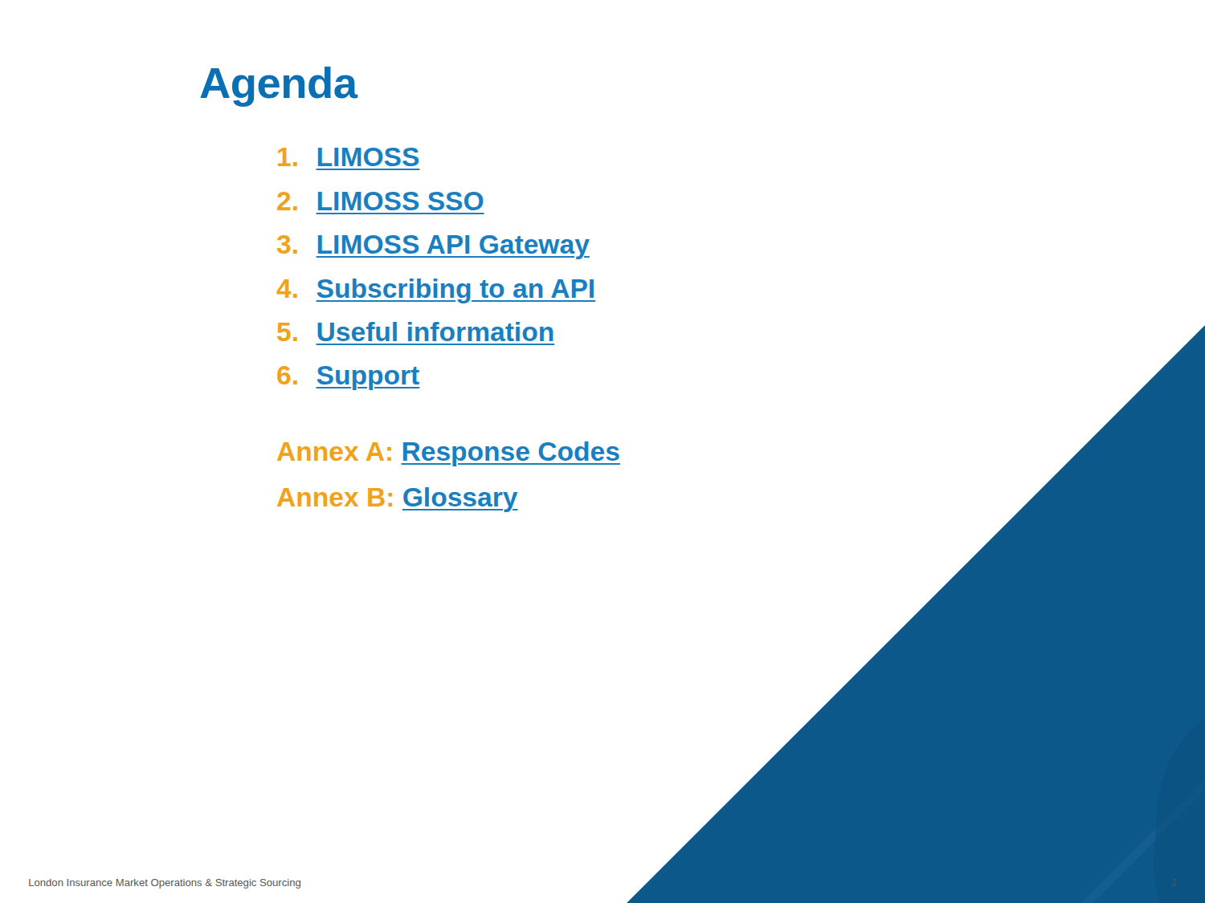Agenda
LIMOSS
LIMOSS SSO
LIMOSS API Gateway
Subscribing to an API
Useful information
Support
Annex A: Response Codes
Annex B: Glossary
London Insurance Market Operations & Strategic Sourcing 2